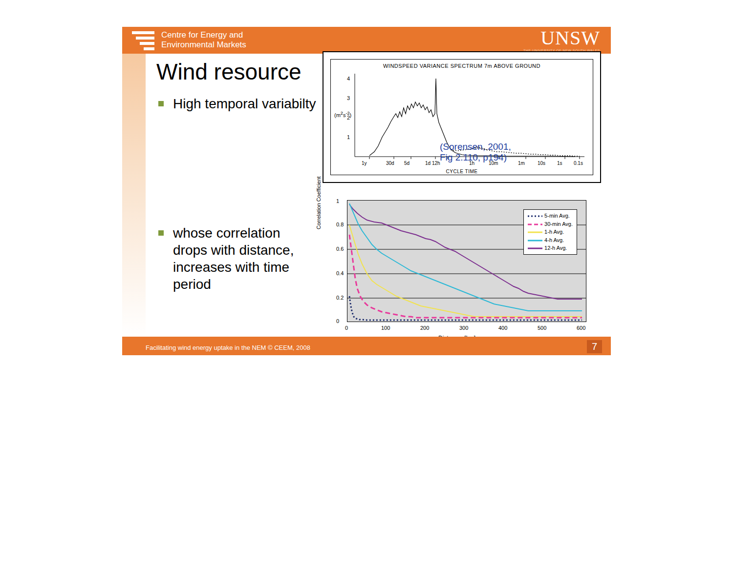Centre for Energy and
Environmental Markets
UNSW
THE UNIVERSITY OF NEW SOUTH WALES
Wind resource
High temporal variabilty
whose correlation drops with distance, increases with time period
WINDSPEED VARIANCE SPECTRUM 7m ABOVE GROUND
(m2s-2)
4
3
2
1
1y 30d 5d 1d 12h 1h 10m 1m 10s 1s 0.1s
CYCLE TIME
(Sorensen, 2001,
Fig 2.110, p194)
Correlation Coefficient
1
0.8
0.6
0.4
0.2
0
5-min Avg.
30-min Avg.
1-h Avg.
4-h Avg.
12-h Avg.
0
100
200
300
400
500
600
Distance [km]
Facilitating wind energy uptake in the NEM © CEEM, 2008
7